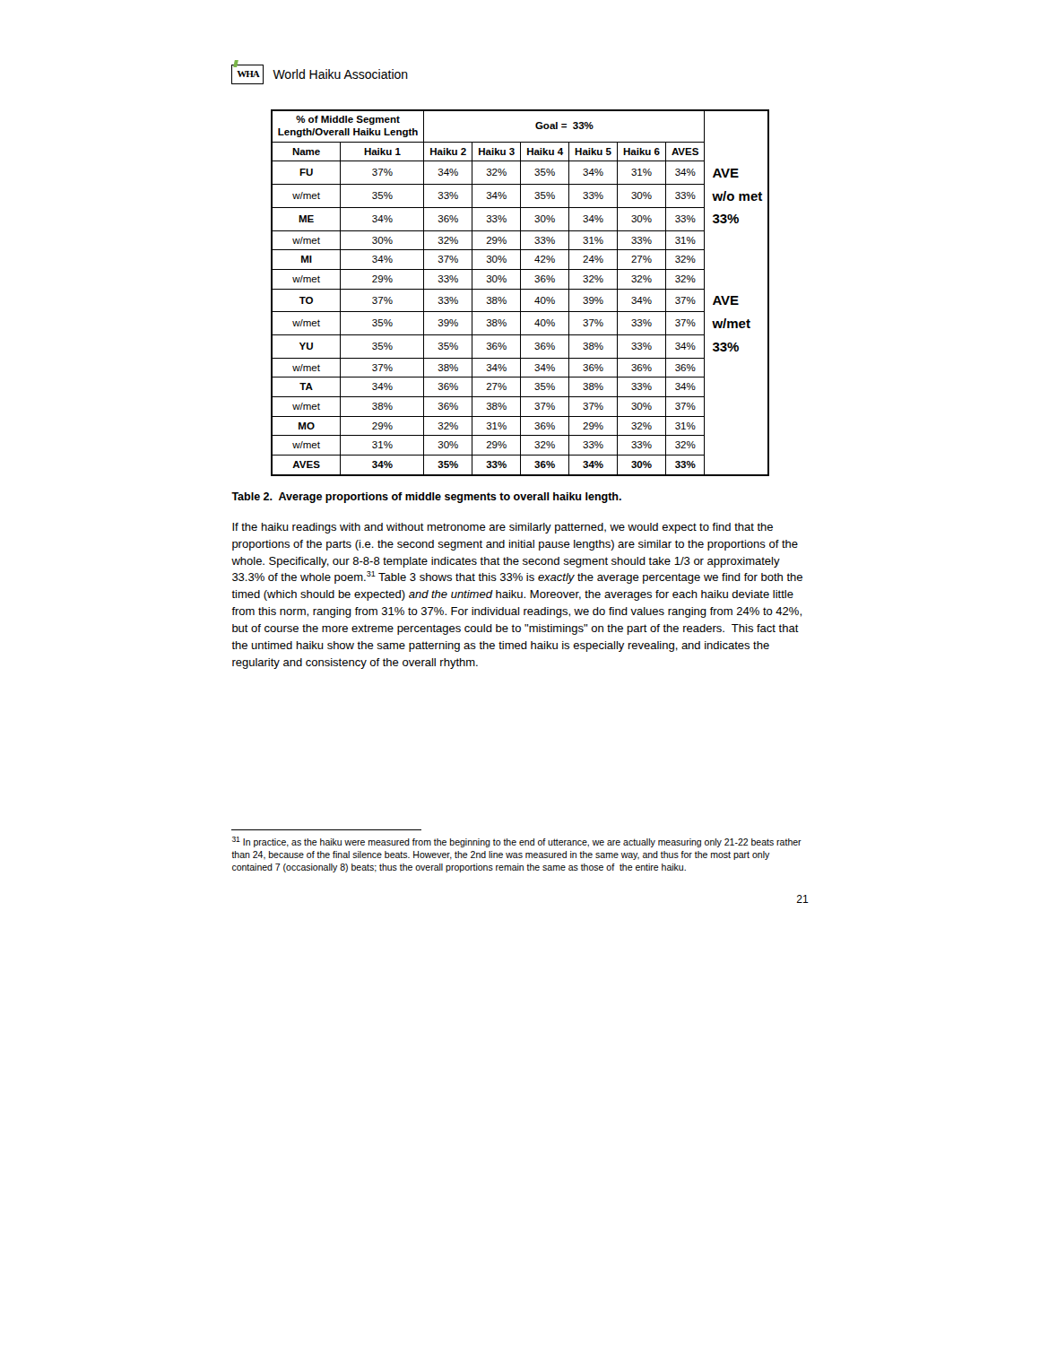WHA
World Haiku Association
| % of Middle Segment Length/Overall Haiku Length | Goal = 33% | |
| Name | Haiku 1 | Haiku 2 | Haiku 3 | Haiku 4 | Haiku 5 | Haiku 6 | AVES | |
| FU | 37% | 34% | 32% | 35% | 34% | 31% | 34% | AVE |
| w/met | 35% | 33% | 34% | 35% | 33% | 30% | 33% | w/o met |
| ME | 34% | 36% | 33% | 30% | 34% | 30% | 33% | 33% |
| w/met | 30% | 32% | 29% | 33% | 31% | 33% | 31% | |
| MI | 34% | 37% | 30% | 42% | 24% | 27% | 32% | |
| w/met | 29% | 33% | 30% | 36% | 32% | 32% | 32% | |
| TO | 37% | 33% | 38% | 40% | 39% | 34% | 37% | AVE |
| w/met | 35% | 39% | 38% | 40% | 37% | 33% | 37% | w/met |
| YU | 35% | 35% | 36% | 36% | 38% | 33% | 34% | 33% |
| w/met | 37% | 38% | 34% | 34% | 36% | 36% | 36% | |
| TA | 34% | 36% | 27% | 35% | 38% | 33% | 34% | |
| w/met | 38% | 36% | 38% | 37% | 37% | 30% | 37% | |
| MO | 29% | 32% | 31% | 36% | 29% | 32% | 31% | |
| w/met | 31% | 30% | 29% | 32% | 33% | 33% | 32% | |
| AVES | 34% | 35% | 33% | 36% | 34% | 30% | 33% | |
Table 2. Average proportions of middle segments to overall haiku length.
If the haiku readings with and without metronome are similarly patterned, we would expect to find that the proportions of the parts (i.e. the second segment and initial pause lengths) are similar to the proportions of the whole. Specifically, our 8-8-8 template indicates that the second segment should take 1/3 or approximately 33.3% of the whole poem.31 Table 3 shows that this 33% is exactly the average percentage we find for both the timed (which should be expected) and the untimed haiku. Moreover, the averages for each haiku deviate little from this norm, ranging from 31% to 37%. For individual readings, we do find values ranging from 24% to 42%, but of course the more extreme percentages could be to "mistimings" on the part of the readers. This fact that the untimed haiku show the same patterning as the timed haiku is especially revealing, and indicates the regularity and consistency of the overall rhythm.
31 In practice, as the haiku were measured from the beginning to the end of utterance, we are actually measuring only 21-22 beats rather than 24, because of the final silence beats. However, the 2nd line was measured in the same way, and thus for the most part only contained 7 (occasionally 8) beats; thus the overall proportions remain the same as those of the entire haiku.
21